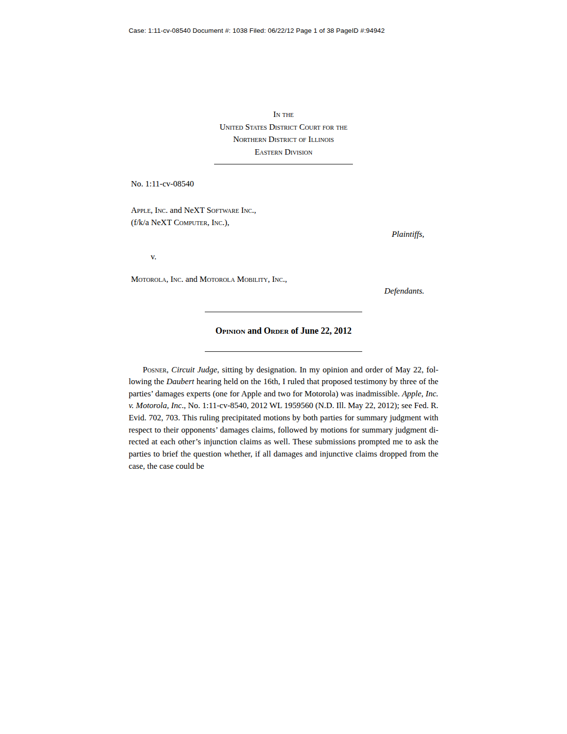Case: 1:11-cv-08540 Document #: 1038 Filed: 06/22/12 Page 1 of 38 PageID #:94942
In the United States District Court for the Northern District of Illinois Eastern Division
No. 1:11-cv-08540
Apple, Inc. and NeXT Software Inc., (f/k/a NeXT Computer, Inc.),
Plaintiffs,
v.
Motorola, Inc. and Motorola Mobility, Inc.,
Defendants.
Opinion and Order of June 22, 2012
Posner, Circuit Judge, sitting by designation. In my opinion and order of May 22, following the Daubert hearing held on the 16th, I ruled that proposed testimony by three of the parties’ damages experts (one for Apple and two for Motorola) was inadmissible. Apple, Inc. v. Motorola, Inc., No. 1:11-cv-8540, 2012 WL 1959560 (N.D. Ill. May 22, 2012); see Fed. R. Evid. 702, 703. This ruling precipitated motions by both parties for summary judgment with respect to their opponents’ damages claims, followed by motions for summary judgment directed at each other’s injunction claims as well. These submissions prompted me to ask the parties to brief the question whether, if all damages and injunctive claims dropped from the case, the case could be